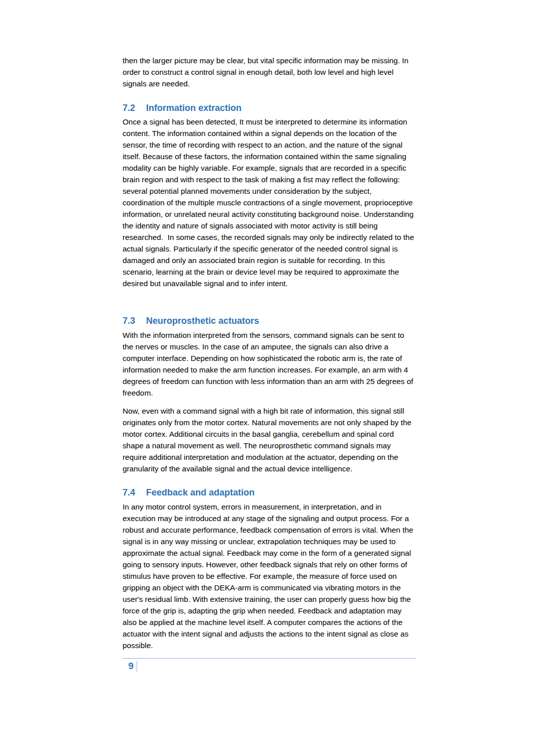then the larger picture may be clear, but vital specific information may be missing. In order to construct a control signal in enough detail, both low level and high level signals are needed.
7.2 Information extraction
Once a signal has been detected, It must be interpreted to determine its information content. The information contained within a signal depends on the location of the sensor, the time of recording with respect to an action, and the nature of the signal itself. Because of these factors, the information contained within the same signaling modality can be highly variable. For example, signals that are recorded in a specific brain region and with respect to the task of making a fist may reflect the following: several potential planned movements under consideration by the subject, coordination of the multiple muscle contractions of a single movement, proprioceptive information, or unrelated neural activity constituting background noise. Understanding the identity and nature of signals associated with motor activity is still being researched. In some cases, the recorded signals may only be indirectly related to the actual signals. Particularly if the specific generator of the needed control signal is damaged and only an associated brain region is suitable for recording. In this scenario, learning at the brain or device level may be required to approximate the desired but unavailable signal and to infer intent.
7.3 Neuroprosthetic actuators
With the information interpreted from the sensors, command signals can be sent to the nerves or muscles. In the case of an amputee, the signals can also drive a computer interface. Depending on how sophisticated the robotic arm is, the rate of information needed to make the arm function increases. For example, an arm with 4 degrees of freedom can function with less information than an arm with 25 degrees of freedom.
Now, even with a command signal with a high bit rate of information, this signal still originates only from the motor cortex. Natural movements are not only shaped by the motor cortex. Additional circuits in the basal ganglia, cerebellum and spinal cord shape a natural movement as well. The neuroprosthetic command signals may require additional interpretation and modulation at the actuator, depending on the granularity of the available signal and the actual device intelligence.
7.4 Feedback and adaptation
In any motor control system, errors in measurement, in interpretation, and in execution may be introduced at any stage of the signaling and output process. For a robust and accurate performance, feedback compensation of errors is vital. When the signal is in any way missing or unclear, extrapolation techniques may be used to approximate the actual signal. Feedback may come in the form of a generated signal going to sensory inputs. However, other feedback signals that rely on other forms of stimulus have proven to be effective. For example, the measure of force used on gripping an object with the DEKA-arm is communicated via vibrating motors in the user's residual limb. With extensive training, the user can properly guess how big the force of the grip is, adapting the grip when needed. Feedback and adaptation may also be applied at the machine level itself. A computer compares the actions of the actuator with the intent signal and adjusts the actions to the intent signal as close as possible.
9